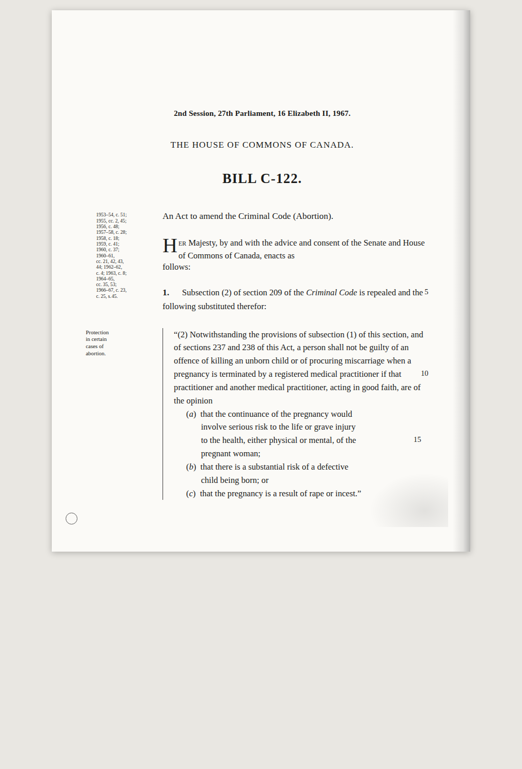2nd Session, 27th Parliament, 16 Elizabeth II, 1967.
THE HOUSE OF COMMONS OF CANADA.
BILL C-122.
1953–54, c. 51;
1955, cc. 2, 45;
1956, c. 48;
1957–58, c. 28;
1958, c. 18;
1959, c. 41;
1960, c. 37;
1960–61,
cc. 21, 42, 43,
44; 1962–62,
c. 4; 1963, c. 8;
1964–65,
cc. 35, 53;
1966–67, c. 23,
c. 25, s. 45.
An Act to amend the Criminal Code (Abortion).
Her Majesty, by and with the advice and consent of the Senate and House of Commons of Canada, enacts as
follows:
5 1. Subsection (2) of section 209 of the Criminal Code is repealed and the following substituted therefor:
Protection
in certain
cases of
abortion.
“(2) Notwithstanding the provisions of subsection (1) of this section, and of sections 237 and 238 of this Act, a person shall not be guilty of an offence of killing an unborn child or of procuring miscarriage when a pregnancy is terminated by a registered medical 10 practitioner if that practitioner and another medical practitioner, acting in good faith, are of the opinion
(a) that the continuance of the pregnancy would involve serious risk to the life or grave injury to the health, either physical or mental, of the 15 pregnant woman;
(b) that there is a substantial risk of a defective child being born; or
(c) that the pregnancy is a result of rape or incest.”